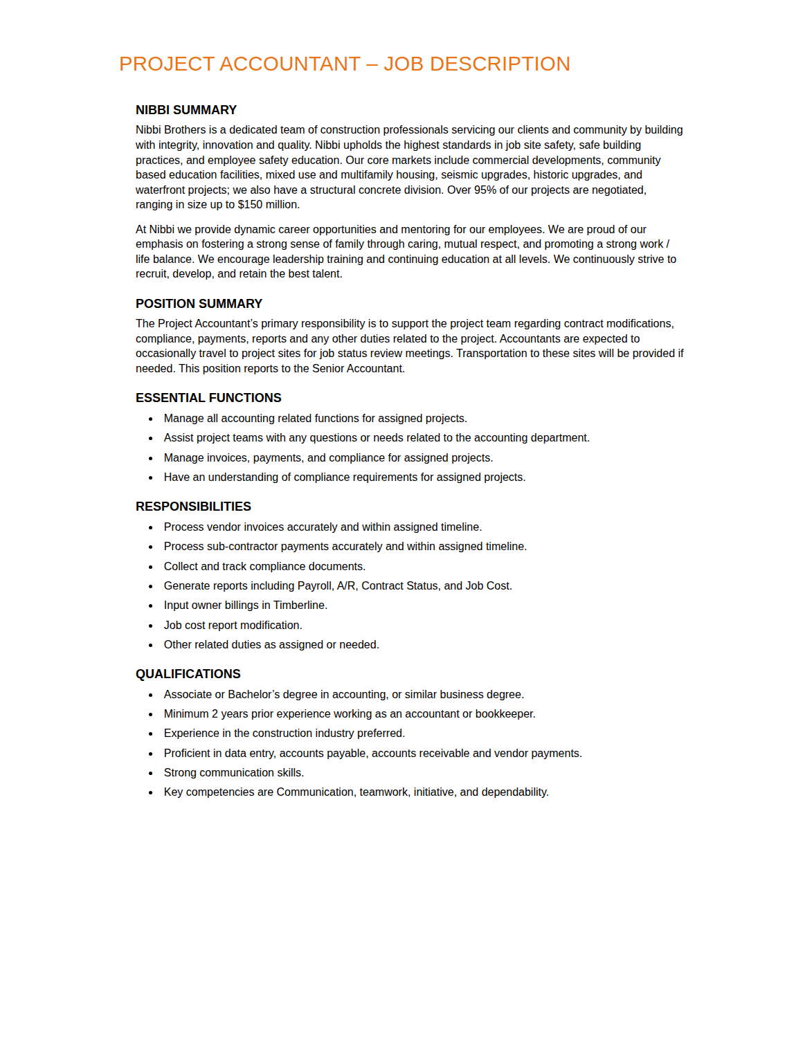PROJECT ACCOUNTANT – JOB DESCRIPTION
NIBBI SUMMARY
Nibbi Brothers is a dedicated team of construction professionals servicing our clients and community by building with integrity, innovation and quality. Nibbi upholds the highest standards in job site safety, safe building practices, and employee safety education. Our core markets include commercial developments, community based education facilities, mixed use and multifamily housing, seismic upgrades, historic upgrades, and waterfront projects; we also have a structural concrete division. Over 95% of our projects are negotiated, ranging in size up to $150 million.
At Nibbi we provide dynamic career opportunities and mentoring for our employees. We are proud of our emphasis on fostering a strong sense of family through caring, mutual respect, and promoting a strong work / life balance. We encourage leadership training and continuing education at all levels. We continuously strive to recruit, develop, and retain the best talent.
POSITION SUMMARY
The Project Accountant’s primary responsibility is to support the project team regarding contract modifications, compliance, payments, reports and any other duties related to the project. Accountants are expected to occasionally travel to project sites for job status review meetings. Transportation to these sites will be provided if needed. This position reports to the Senior Accountant.
ESSENTIAL FUNCTIONS
Manage all accounting related functions for assigned projects.
Assist project teams with any questions or needs related to the accounting department.
Manage invoices, payments, and compliance for assigned projects.
Have an understanding of compliance requirements for assigned projects.
RESPONSIBILITIES
Process vendor invoices accurately and within assigned timeline.
Process sub-contractor payments accurately and within assigned timeline.
Collect and track compliance documents.
Generate reports including Payroll, A/R, Contract Status, and Job Cost.
Input owner billings in Timberline.
Job cost report modification.
Other related duties as assigned or needed.
QUALIFICATIONS
Associate or Bachelor’s degree in accounting, or similar business degree.
Minimum 2 years prior experience working as an accountant or bookkeeper.
Experience in the construction industry preferred.
Proficient in data entry, accounts payable, accounts receivable and vendor payments.
Strong communication skills.
Key competencies are Communication, teamwork, initiative, and dependability.